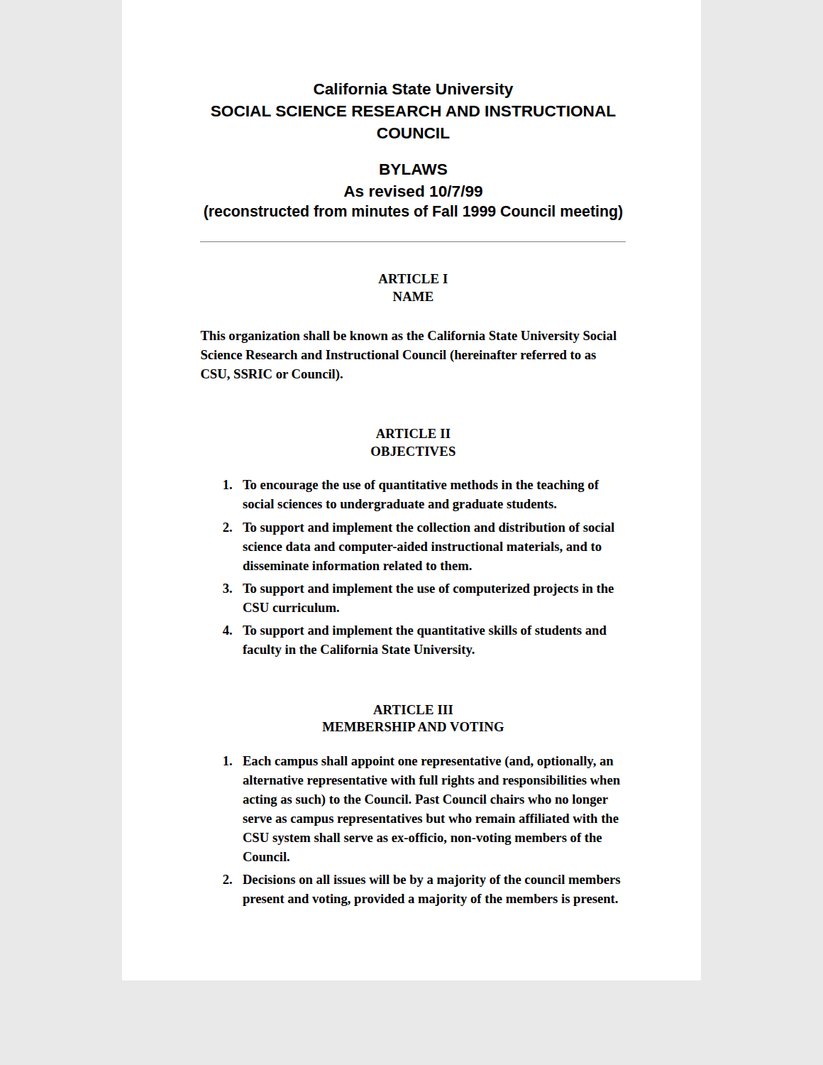California State University SOCIAL SCIENCE RESEARCH AND INSTRUCTIONAL COUNCIL BYLAWS As revised 10/7/99 (reconstructed from minutes of Fall 1999 Council meeting)
ARTICLE INAME
This organization shall be known as the California State University Social Science Research and Instructional Council (hereinafter referred to as CSU, SSRIC or Council).
ARTICLE IIOBJECTIVES
To encourage the use of quantitative methods in the teaching of social sciences to undergraduate and graduate students.
To support and implement the collection and distribution of social science data and computer-aided instructional materials, and to disseminate information related to them.
To support and implement the use of computerized projects in the CSU curriculum.
To support and implement the quantitative skills of students and faculty in the California State University.
ARTICLE IIIMEMBERSHIP AND VOTING
Each campus shall appoint one representative (and, optionally, an alternative representative with full rights and responsibilities when acting as such) to the Council. Past Council chairs who no longer serve as campus representatives but who remain affiliated with the CSU system shall serve as ex-officio, non-voting members of the Council.
Decisions on all issues will be by a majority of the council members present and voting, provided a majority of the members is present.